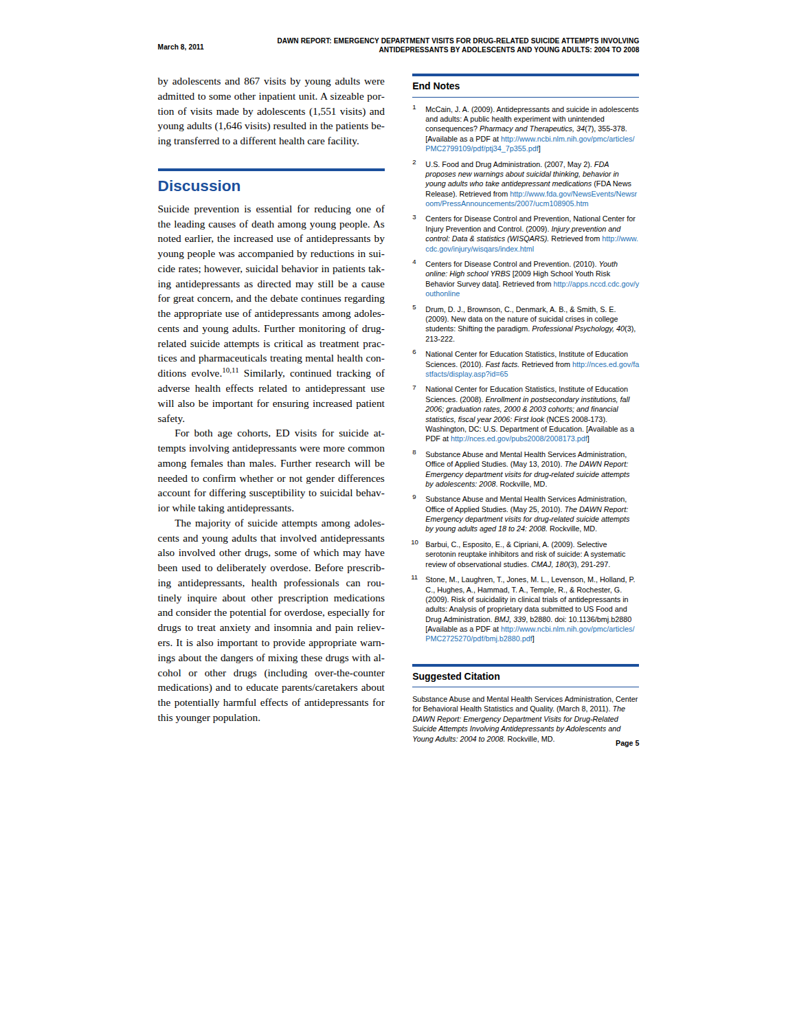March 8, 2011
DAWN Report: Emergency Department Visits for Drug-Related Suicide Attempts Involving
Antidepressants by Adolescents and Young Adults: 2004 to 2008
by adolescents and 867 visits by young adults were admitted to some other inpatient unit. A sizeable portion of visits made by adolescents (1,551 visits) and young adults (1,646 visits) resulted in the patients being transferred to a different health care facility.
Discussion
Suicide prevention is essential for reducing one of the leading causes of death among young people. As noted earlier, the increased use of antidepressants by young people was accompanied by reductions in suicide rates; however, suicidal behavior in patients taking antidepressants as directed may still be a cause for great concern, and the debate continues regarding the appropriate use of antidepressants among adolescents and young adults. Further monitoring of drug-related suicide attempts is critical as treatment practices and pharmaceuticals treating mental health conditions evolve.10,11 Similarly, continued tracking of adverse health effects related to antidepressant use will also be important for ensuring increased patient safety.
For both age cohorts, ED visits for suicide attempts involving antidepressants were more common among females than males. Further research will be needed to confirm whether or not gender differences account for differing susceptibility to suicidal behavior while taking antidepressants.
The majority of suicide attempts among adolescents and young adults that involved antidepressants also involved other drugs, some of which may have been used to deliberately overdose. Before prescribing antidepressants, health professionals can routinely inquire about other prescription medications and consider the potential for overdose, especially for drugs to treat anxiety and insomnia and pain relievers. It is also important to provide appropriate warnings about the dangers of mixing these drugs with alcohol or other drugs (including over-the-counter medications) and to educate parents/caretakers about the potentially harmful effects of antidepressants for this younger population.
End Notes
1 McCain, J. A. (2009). Antidepressants and suicide in adolescents and adults: A public health experiment with unintended consequences? Pharmacy and Therapeutics, 34(7), 355-378. [Available as a PDF at http://www.ncbi.nlm.nih.gov/pmc/articles/PMC2799109/pdf/ptj34_7p355.pdf]
2 U.S. Food and Drug Administration. (2007, May 2). FDA proposes new warnings about suicidal thinking, behavior in young adults who take antidepressant medications (FDA News Release). Retrieved from http://www.fda.gov/NewsEvents/Newsroom/PressAnnouncements/2007/ucm108905.htm
3 Centers for Disease Control and Prevention, National Center for Injury Prevention and Control. (2009). Injury prevention and control: Data & statistics (WISQARS). Retrieved from http://www.cdc.gov/injury/wisqars/index.html
4 Centers for Disease Control and Prevention. (2010). Youth online: High school YRBS [2009 High School Youth Risk Behavior Survey data]. Retrieved from http://apps.nccd.cdc.gov/youthonline
5 Drum, D. J., Brownson, C., Denmark, A. B., & Smith, S. E. (2009). New data on the nature of suicidal crises in college students: Shifting the paradigm. Professional Psychology, 40(3), 213-222.
6 National Center for Education Statistics, Institute of Education Sciences. (2010). Fast facts. Retrieved from http://nces.ed.gov/fastfacts/display.asp?id=65
7 National Center for Education Statistics, Institute of Education Sciences. (2008). Enrollment in postsecondary institutions, fall 2006; graduation rates, 2000 & 2003 cohorts; and financial statistics, fiscal year 2006: First look (NCES 2008-173). Washington, DC: U.S. Department of Education. [Available as a PDF at http://nces.ed.gov/pubs2008/2008173.pdf]
8 Substance Abuse and Mental Health Services Administration, Office of Applied Studies. (May 13, 2010). The DAWN Report: Emergency department visits for drug-related suicide attempts by adolescents: 2008. Rockville, MD.
9 Substance Abuse and Mental Health Services Administration, Office of Applied Studies. (May 25, 2010). The DAWN Report: Emergency department visits for drug-related suicide attempts by young adults aged 18 to 24: 2008. Rockville, MD.
10 Barbui, C., Esposito, E., & Cipriani, A. (2009). Selective serotonin reuptake inhibitors and risk of suicide: A systematic review of observational studies. CMAJ, 180(3), 291-297.
11 Stone, M., Laughren, T., Jones, M. L., Levenson, M., Holland, P. C., Hughes, A., Hammad, T. A., Temple, R., & Rochester, G. (2009). Risk of suicidality in clinical trials of antidepressants in adults: Analysis of proprietary data submitted to US Food and Drug Administration. BMJ, 339, b2880. doi: 10.1136/bmj.b2880 [Available as a PDF at http://www.ncbi.nlm.nih.gov/pmc/articles/PMC2725270/pdf/bmj.b2880.pdf]
Suggested Citation
Substance Abuse and Mental Health Services Administration, Center for Behavioral Health Statistics and Quality. (March 8, 2011). The DAWN Report: Emergency Department Visits for Drug-Related Suicide Attempts Involving Antidepressants by Adolescents and Young Adults: 2004 to 2008. Rockville, MD.
Page 5